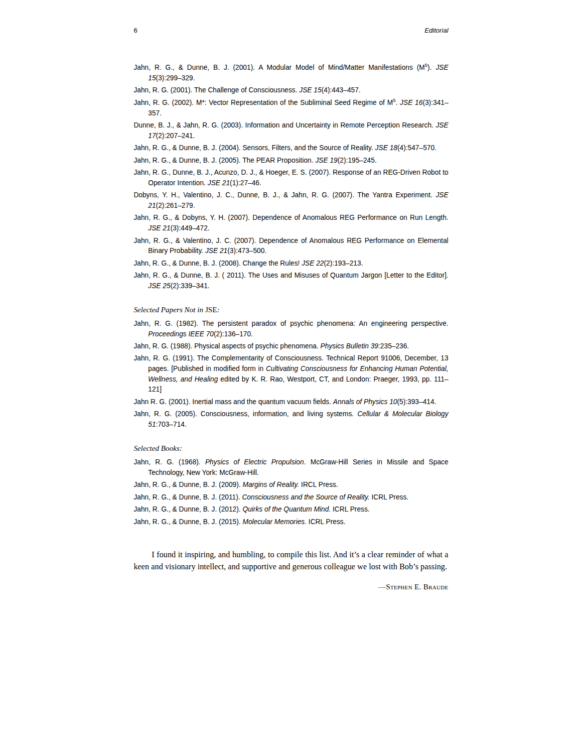6 Editorial
Jahn, R. G., & Dunne, B. J. (2001). A Modular Model of Mind/Matter Manifestations (M5). JSE 15(3):299–329.
Jahn, R. G. (2001). The Challenge of Consciousness. JSE 15(4):443–457.
Jahn, R. G. (2002). M*: Vector Representation of the Subliminal Seed Regime of M5. JSE 16(3):341–357.
Dunne, B. J., & Jahn, R. G. (2003). Information and Uncertainty in Remote Perception Research. JSE 17(2):207–241.
Jahn, R. G., & Dunne, B. J. (2004). Sensors, Filters, and the Source of Reality. JSE 18(4):547–570.
Jahn, R. G., & Dunne, B. J. (2005). The PEAR Proposition. JSE 19(2):195–245.
Jahn, R. G., Dunne, B. J., Acunzo, D. J., & Hoeger, E. S. (2007). Response of an REG-Driven Robot to Operator Intention. JSE 21(1):27–46.
Dobyns, Y. H., Valentino, J. C., Dunne, B. J., & Jahn, R. G. (2007). The Yantra Experiment. JSE 21(2):261–279.
Jahn, R. G., & Dobyns, Y. H. (2007). Dependence of Anomalous REG Performance on Run Length. JSE 21(3):449–472.
Jahn, R. G., & Valentino, J. C. (2007). Dependence of Anomalous REG Performance on Elemental Binary Probability. JSE 21(3):473–500.
Jahn, R. G., & Dunne, B. J. (2008). Change the Rules! JSE 22(2):193–213.
Jahn, R. G., & Dunne, B. J. ( 2011). The Uses and Misuses of Quantum Jargon [Letter to the Editor]. JSE 25(2):339–341.
Selected Papers Not in JSE:
Jahn, R. G. (1982). The persistent paradox of psychic phenomena: An engineering perspective. Proceedings IEEE 70(2):136–170.
Jahn, R. G. (1988). Physical aspects of psychic phenomena. Physics Bulletin 39:235–236.
Jahn, R. G. (1991). The Complementarity of Consciousness. Technical Report 91006, December, 13 pages. [Published in modified form in Cultivating Consciousness for Enhancing Human Potential, Wellness, and Healing edited by K. R. Rao, Westport, CT, and London: Praeger, 1993, pp. 111–121]
Jahn R. G. (2001). Inertial mass and the quantum vacuum fields. Annals of Physics 10(5):393–414.
Jahn, R. G. (2005). Consciousness, information, and living systems. Cellular & Molecular Biology 51:703–714.
Selected Books:
Jahn, R. G. (1968). Physics of Electric Propulsion. McGraw-Hill Series in Missile and Space Technology, New York: McGraw-Hill.
Jahn, R. G., & Dunne, B. J. (2009). Margins of Reality. IRCL Press.
Jahn, R. G., & Dunne, B. J. (2011). Consciousness and the Source of Reality. ICRL Press.
Jahn, R. G., & Dunne, B. J. (2012). Quirks of the Quantum Mind. ICRL Press.
Jahn, R. G., & Dunne, B. J. (2015). Molecular Memories. ICRL Press.
I found it inspiring, and humbling, to compile this list. And it’s a clear reminder of what a keen and visionary intellect, and supportive and generous colleague we lost with Bob’s passing.
—Stephen E. Braude